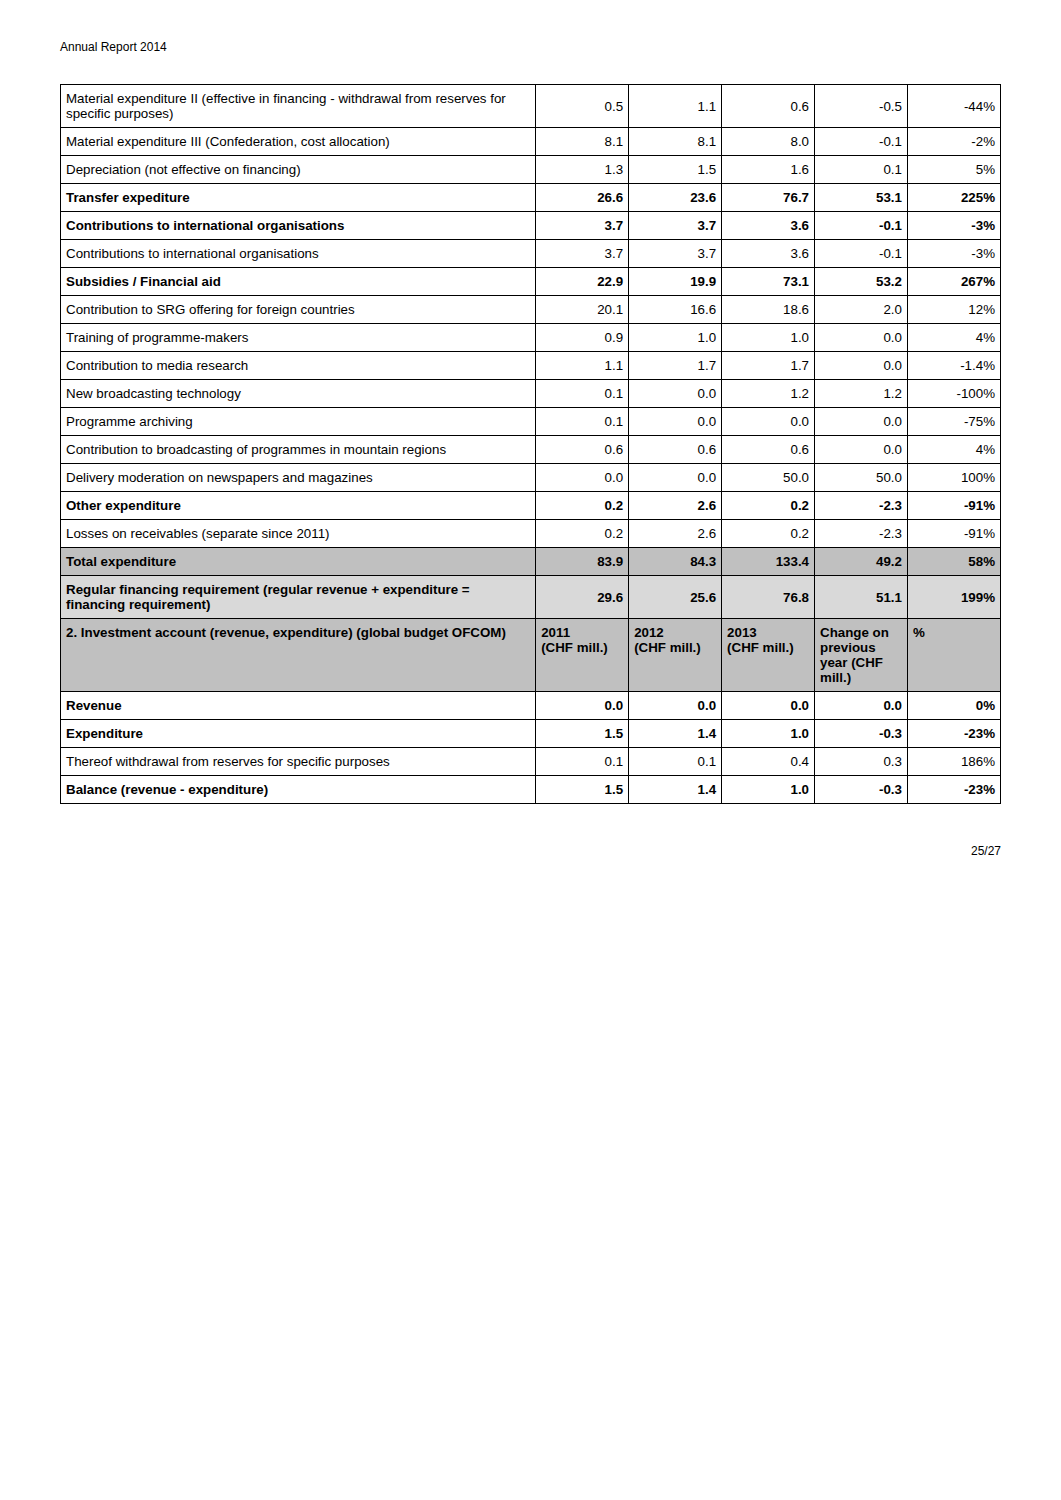Annual Report 2014
| Material expenditure II (effective in financing - withdrawal from reserves for specific purposes) | 0.5 | 1.1 | 0.6 | -0.5 | -44% |
| Material expenditure III (Confederation, cost allocation) | 8.1 | 8.1 | 8.0 | -0.1 | -2% |
| Depreciation (not effective on financing) | 1.3 | 1.5 | 1.6 | 0.1 | 5% |
| Transfer expediture | 26.6 | 23.6 | 76.7 | 53.1 | 225% |
| Contributions to international organisations | 3.7 | 3.7 | 3.6 | -0.1 | -3% |
| Contributions to international organisations | 3.7 | 3.7 | 3.6 | -0.1 | -3% |
| Subsidies / Financial aid | 22.9 | 19.9 | 73.1 | 53.2 | 267% |
| Contribution to SRG offering for foreign countries | 20.1 | 16.6 | 18.6 | 2.0 | 12% |
| Training of programme-makers | 0.9 | 1.0 | 1.0 | 0.0 | 4% |
| Contribution to media research | 1.1 | 1.7 | 1.7 | 0.0 | -1.4% |
| New broadcasting technology | 0.1 | 0.0 | 1.2 | 1.2 | -100% |
| Programme archiving | 0.1 | 0.0 | 0.0 | 0.0 | -75% |
| Contribution to broadcasting of programmes in mountain regions | 0.6 | 0.6 | 0.6 | 0.0 | 4% |
| Delivery moderation on newspapers and magazines | 0.0 | 0.0 | 50.0 | 50.0 | 100% |
| Other expenditure | 0.2 | 2.6 | 0.2 | -2.3 | -91% |
| Losses on receivables (separate since 2011) | 0.2 | 2.6 | 0.2 | -2.3 | -91% |
| Total expenditure | 83.9 | 84.3 | 133.4 | 49.2 | 58% |
| Regular financing requirement (regular revenue + expenditure = financing requirement) | 29.6 | 25.6 | 76.8 | 51.1 | 199% |
| 2. Investment account (revenue, expenditure) (global budget OFCOM) | 2011 (CHF mill.) | 2012 (CHF mill.) | 2013 (CHF mill.) | Change on previous year (CHF mill.) | % |
| Revenue | 0.0 | 0.0 | 0.0 | 0.0 | 0% |
| Expenditure | 1.5 | 1.4 | 1.0 | -0.3 | -23% |
| Thereof withdrawal from reserves for specific purposes | 0.1 | 0.1 | 0.4 | 0.3 | 186% |
| Balance (revenue - expenditure) | 1.5 | 1.4 | 1.0 | -0.3 | -23% |
25/27